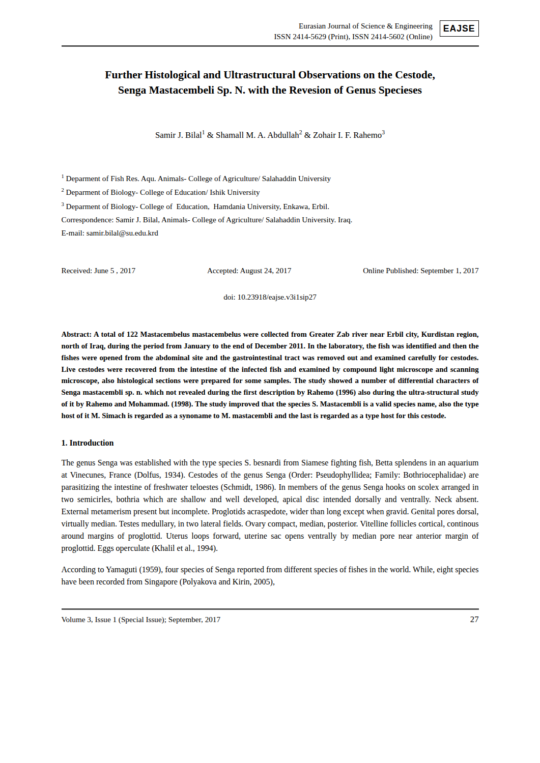EAJSE
Eurasian Journal of Science & Engineering
ISSN 2414-5629 (Print), ISSN 2414-5602 (Online)
Further Histological and Ultrastructural Observations on the Cestode,
Senga Mastacembeli Sp. N. with the Revesion of Genus Specieses
Samir J. Bilal1 & Shamall M. A. Abdullah2 & Zohair I. F. Rahemo3
1 Deparment of Fish Res. Aqu. Animals- College of Agriculture/ Salahaddin University
2 Deparment of Biology- College of Education/ Ishik University
3 Deparment of Biology- College of Education, Hamdania University, Enkawa, Erbil.
Correspondence: Samir J. Bilal, Animals- College of Agriculture/ Salahaddin University. Iraq.
E-mail: samir.bilal@su.edu.krd
Received: June 5 , 2017 Accepted: August 24, 2017 Online Published: September 1, 2017
doi: 10.23918/eajse.v3i1sip27
Abstract: A total of 122 Mastacembelus mastacembelus were collected from Greater Zab river near Erbil city, Kurdistan region, north of Iraq, during the period from January to the end of December 2011. In the laboratory, the fish was identified and then the fishes were opened from the abdominal site and the gastrointestinal tract was removed out and examined carefully for cestodes. Live cestodes were recovered from the intestine of the infected fish and examined by compound light microscope and scanning microscope, also histological sections were prepared for some samples. The study showed a number of differential characters of Senga mastacembli sp. n. which not revealed during the first description by Rahemo (1996) also during the ultra-structural study of it by Rahemo and Mohammad. (1998). The study improved that the species S. Mastacembli is a valid species name, also the type host of it M. Simach is regarded as a synoname to M. mastacembli and the last is regarded as a type host for this cestode.
1. Introduction
The genus Senga was established with the type species S. besnardi from Siamese fighting fish, Betta splendens in an aquarium at Vinecunes, France (Dolfus, 1934). Cestodes of the genus Senga (Order: Pseudophyllidea; Family: Bothriocephalidae) are parasitizing the intestine of freshwater teloestes (Schmidt, 1986). In members of the genus Senga hooks on scolex arranged in two semicirles, bothria which are shallow and well developed, apical disc intended dorsally and ventrally. Neck absent. External metamerism present but incomplete. Proglotids acraspedote, wider than long except when gravid. Genital pores dorsal, virtually median. Testes medullary, in two lateral fields. Ovary compact, median, posterior. Vitelline follicles cortical, continous around margins of proglottid. Uterus loops forward, uterine sac opens ventrally by median pore near anterior margin of proglottid. Eggs operculate (Khalil et al., 1994).
According to Yamaguti (1959), four species of Senga reported from different species of fishes in the world. While, eight species have been recorded from Singapore (Polyakova and Kirin, 2005),
Volume 3, Issue 1 (Special Issue); September, 2017 27